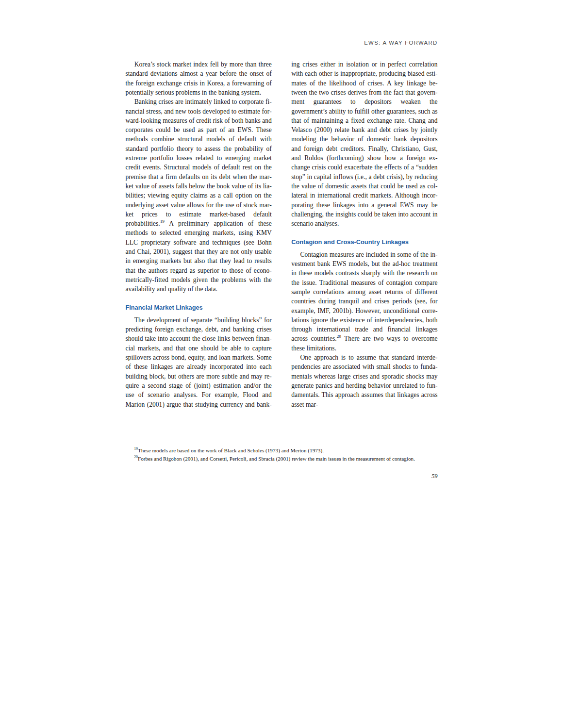EWS: A WAY FORWARD
Korea’s stock market index fell by more than three standard deviations almost a year before the onset of the foreign exchange crisis in Korea, a forewarning of potentially serious problems in the banking system.
Banking crises are intimately linked to corporate financial stress, and new tools developed to estimate forward-looking measures of credit risk of both banks and corporates could be used as part of an EWS. These methods combine structural models of default with standard portfolio theory to assess the probability of extreme portfolio losses related to emerging market credit events. Structural models of default rest on the premise that a firm defaults on its debt when the market value of assets falls below the book value of its liabilities; viewing equity claims as a call option on the underlying asset value allows for the use of stock market prices to estimate market-based default probabilities.19 A preliminary application of these methods to selected emerging markets, using KMV LLC proprietary software and techniques (see Bohn and Chai, 2001), suggest that they are not only usable in emerging markets but also that they lead to results that the authors regard as superior to those of econometrically-fitted models given the problems with the availability and quality of the data.
Financial Market Linkages
The development of separate “building blocks” for predicting foreign exchange, debt, and banking crises should take into account the close links between financial markets, and that one should be able to capture spillovers across bond, equity, and loan markets. Some of these linkages are already incorporated into each building block, but others are more subtle and may require a second stage of (joint) estimation and/or the use of scenario analyses. For example, Flood and Marion (2001) argue that studying currency and banking crises either in isolation or in perfect correlation with each other is inappropriate, producing biased estimates of the likelihood of crises. A key linkage between the two crises derives from the fact that government guarantees to depositors weaken the government’s ability to fulfill other guarantees, such as that of maintaining a fixed exchange rate. Chang and Velasco (2000) relate bank and debt crises by jointly modeling the behavior of domestic bank depositors and foreign debt creditors. Finally, Christiano, Gust, and Roldos (forthcoming) show how a foreign exchange crisis could exacerbate the effects of a “sudden stop” in capital inflows (i.e., a debt crisis), by reducing the value of domestic assets that could be used as collateral in international credit markets. Although incorporating these linkages into a general EWS may be challenging, the insights could be taken into account in scenario analyses.
Contagion and Cross-Country Linkages
Contagion measures are included in some of the investment bank EWS models, but the ad-hoc treatment in these models contrasts sharply with the research on the issue. Traditional measures of contagion compare sample correlations among asset returns of different countries during tranquil and crises periods (see, for example, IMF, 2001b). However, unconditional correlations ignore the existence of interdependencies, both through international trade and financial linkages across countries.20 There are two ways to overcome these limitations.
One approach is to assume that standard interdependencies are associated with small shocks to fundamentals whereas large crises and sporadic shocks may generate panics and herding behavior unrelated to fundamentals. This approach assumes that linkages across asset mar-
19These models are based on the work of Black and Scholes (1973) and Merton (1973).
20Forbes and Rigobon (2001), and Corsetti, Pericoli, and Sbracia (2001) review the main issues in the measurement of contagion.
59